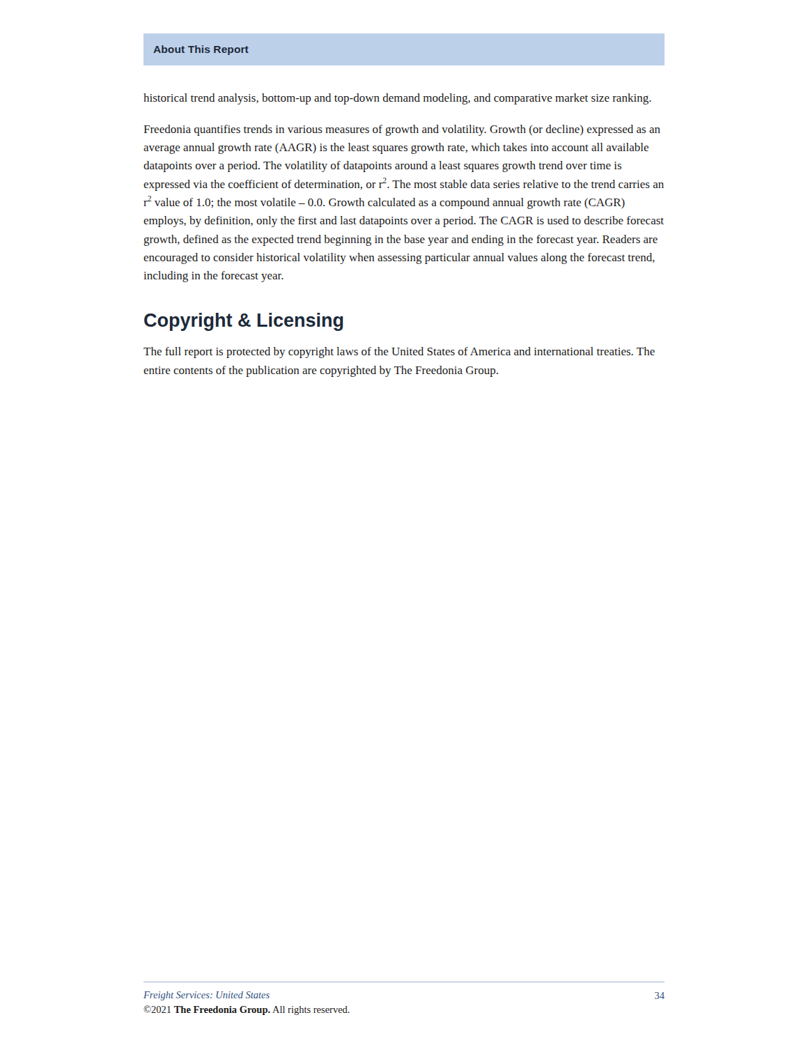About This Report
historical trend analysis, bottom-up and top-down demand modeling, and comparative market size ranking.
Freedonia quantifies trends in various measures of growth and volatility. Growth (or decline) expressed as an average annual growth rate (AAGR) is the least squares growth rate, which takes into account all available datapoints over a period. The volatility of datapoints around a least squares growth trend over time is expressed via the coefficient of determination, or r2. The most stable data series relative to the trend carries an r2 value of 1.0; the most volatile – 0.0. Growth calculated as a compound annual growth rate (CAGR) employs, by definition, only the first and last datapoints over a period. The CAGR is used to describe forecast growth, defined as the expected trend beginning in the base year and ending in the forecast year. Readers are encouraged to consider historical volatility when assessing particular annual values along the forecast trend, including in the forecast year.
Copyright & Licensing
The full report is protected by copyright laws of the United States of America and international treaties. The entire contents of the publication are copyrighted by The Freedonia Group.
Freight Services: United States
©2021 The Freedonia Group. All rights reserved.
34